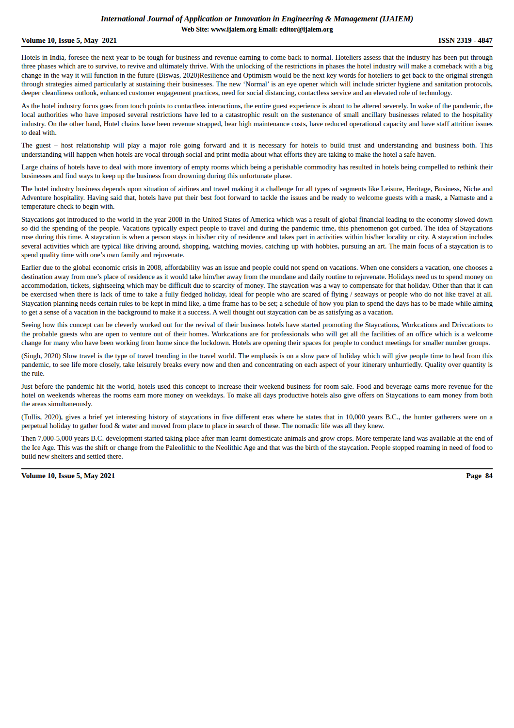International Journal of Application or Innovation in Engineering & Management (IJAIEM)
Web Site: www.ijaiem.org Email: editor@ijaiem.org
Volume 10, Issue 5, May 2021 ISSN 2319 - 4847
Hotels in India, foresee the next year to be tough for business and revenue earning to come back to normal. Hoteliers assess that the industry has been put through three phases which are to survive, to revive and ultimately thrive. With the unlocking of the restrictions in phases the hotel industry will make a comeback with a big change in the way it will function in the future (Biswas, 2020)Resilience and Optimism would be the next key words for hoteliers to get back to the original strength through strategies aimed particularly at sustaining their businesses. The new ‘Normal’ is an eye opener which will include stricter hygiene and sanitation protocols, deeper cleanliness outlook, enhanced customer engagement practices, need for social distancing, contactless service and an elevated role of technology.
As the hotel industry focus goes from touch points to contactless interactions, the entire guest experience is about to be altered severely. In wake of the pandemic, the local authorities who have imposed several restrictions have led to a catastrophic result on the sustenance of small ancillary businesses related to the hospitality industry. On the other hand, Hotel chains have been revenue strapped, bear high maintenance costs, have reduced operational capacity and have staff attrition issues to deal with.
The guest – host relationship will play a major role going forward and it is necessary for hotels to build trust and understanding and business both. This understanding will happen when hotels are vocal through social and print media about what efforts they are taking to make the hotel a safe haven.
Large chains of hotels have to deal with more inventory of empty rooms which being a perishable commodity has resulted in hotels being compelled to rethink their businesses and find ways to keep up the business from drowning during this unfortunate phase.
The hotel industry business depends upon situation of airlines and travel making it a challenge for all types of segments like Leisure, Heritage, Business, Niche and Adventure hospitality. Having said that, hotels have put their best foot forward to tackle the issues and be ready to welcome guests with a mask, a Namaste and a temperature check to begin with.
Staycations got introduced to the world in the year 2008 in the United States of America which was a result of global financial leading to the economy slowed down so did the spending of the people. Vacations typically expect people to travel and during the pandemic time, this phenomenon got curbed. The idea of Staycations rose during this time. A staycation is when a person stays in his/her city of residence and takes part in activities within his/her locality or city. A staycation includes several activities which are typical like driving around, shopping, watching movies, catching up with hobbies, pursuing an art. The main focus of a staycation is to spend quality time with one’s own family and rejuvenate.
Earlier due to the global economic crisis in 2008, affordability was an issue and people could not spend on vacations. When one considers a vacation, one chooses a destination away from one’s place of residence as it would take him/her away from the mundane and daily routine to rejuvenate. Holidays need us to spend money on accommodation, tickets, sightseeing which may be difficult due to scarcity of money. The staycation was a way to compensate for that holiday. Other than that it can be exercised when there is lack of time to take a fully fledged holiday, ideal for people who are scared of flying / seaways or people who do not like travel at all. Staycation planning needs certain rules to be kept in mind like, a time frame has to be set; a schedule of how you plan to spend the days has to be made while aiming to get a sense of a vacation in the background to make it a success. A well thought out staycation can be as satisfying as a vacation.
Seeing how this concept can be cleverly worked out for the revival of their business hotels have started promoting the Staycations, Workcations and Drivcations to the probable guests who are open to venture out of their homes. Workcations are for professionals who will get all the facilities of an office which is a welcome change for many who have been working from home since the lockdown. Hotels are opening their spaces for people to conduct meetings for smaller number groups.
(Singh, 2020) Slow travel is the type of travel trending in the travel world. The emphasis is on a slow pace of holiday which will give people time to heal from this pandemic, to see life more closely, take leisurely breaks every now and then and concentrating on each aspect of your itinerary unhurriedly. Quality over quantity is the rule.
Just before the pandemic hit the world, hotels used this concept to increase their weekend business for room sale. Food and beverage earns more revenue for the hotel on weekends whereas the rooms earn more money on weekdays. To make all days productive hotels also give offers on Staycations to earn money from both the areas simultaneously.
(Tullis, 2020), gives a brief yet interesting history of staycations in five different eras where he states that in 10,000 years B.C., the hunter gatherers were on a perpetual holiday to gather food & water and moved from place to place in search of these. The nomadic life was all they knew.
Then 7,000-5,000 years B.C. development started taking place after man learnt domesticate animals and grow crops. More temperate land was available at the end of the Ice Age. This was the shift or change from the Paleolithic to the Neolithic Age and that was the birth of the staycation. People stopped roaming in need of food to build new shelters and settled there.
Volume 10, Issue 5, May 2021 Page 84